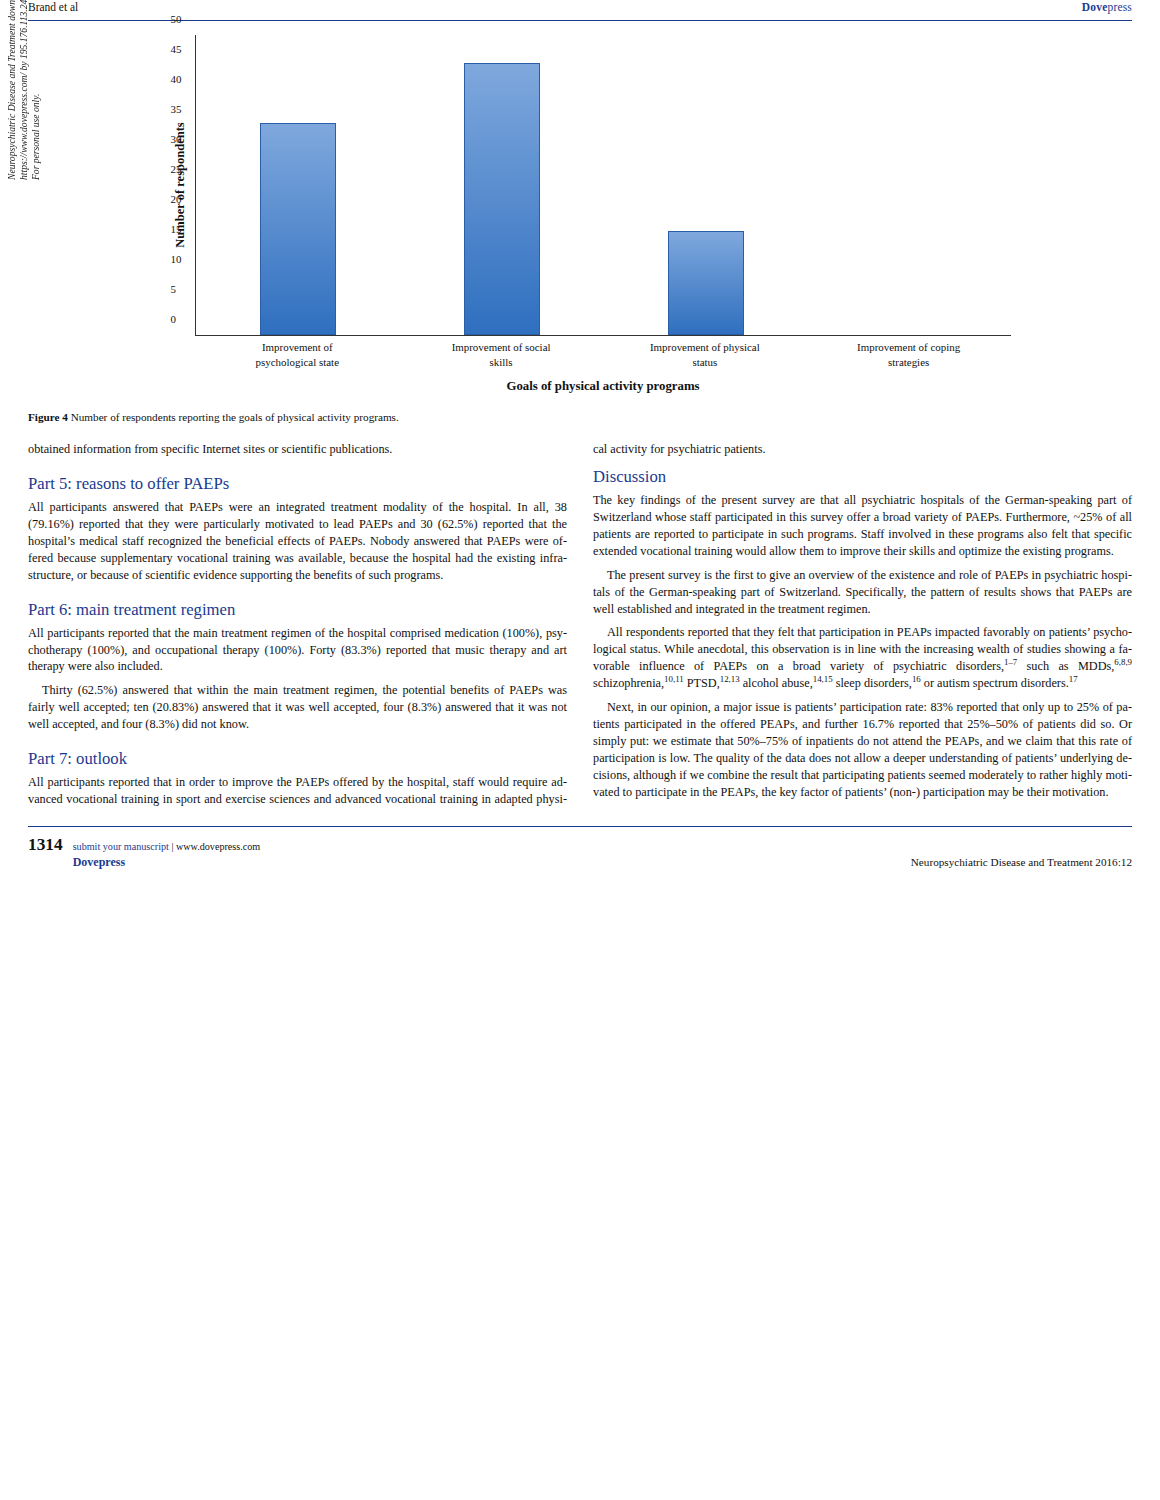Neuropsychiatric Disease and Treatment downloaded from https://www.dovepress.com/ by 195.176.113.249 on 09-May-2020
For personal use only.
Brand et al
Dovepress
Number of respondents
50
45
40
35
30
25
20
15
10
5
0
Improvement of psychological state
Improvement of social skills
Improvement of physical status
Improvement of coping strategies
Goals of physical activity programs
Figure 4 Number of respondents reporting the goals of physical activity programs.
obtained information from specific Internet sites or scientific publications.
Part 5: reasons to offer PAEPs
All participants answered that PAEPs were an integrated treatment modality of the hospital. In all, 38 (79.16%) reported that they were particularly motivated to lead PAEPs and 30 (62.5%) reported that the hospital’s medical staff recognized the beneficial effects of PAEPs. Nobody answered that PAEPs were offered because supplementary vocational training was available, because the hospital had the existing infrastructure, or because of scientific evidence supporting the benefits of such programs.
Part 6: main treatment regimen
All participants reported that the main treatment regimen of the hospital comprised medication (100%), psychotherapy (100%), and occupational therapy (100%). Forty (83.3%) reported that music therapy and art therapy were also included.
Thirty (62.5%) answered that within the main treatment regimen, the potential benefits of PAEPs was fairly well accepted; ten (20.83%) answered that it was well accepted, four (8.3%) answered that it was not well accepted, and four (8.3%) did not know.
Part 7: outlook
All participants reported that in order to improve the PAEPs offered by the hospital, staff would require advanced vocational training in sport and exercise sciences and advanced vocational training in adapted physical activity for psychiatric patients.
Discussion
The key findings of the present survey are that all psychiatric hospitals of the German-speaking part of Switzerland whose staff participated in this survey offer a broad variety of PAEPs. Furthermore, ~25% of all patients are reported to participate in such programs. Staff involved in these programs also felt that specific extended vocational training would allow them to improve their skills and optimize the existing programs.
The present survey is the first to give an overview of the existence and role of PAEPs in psychiatric hospitals of the German-speaking part of Switzerland. Specifically, the pattern of results shows that PAEPs are well established and integrated in the treatment regimen.
All respondents reported that they felt that participation in PEAPs impacted favorably on patients’ psychological status. While anecdotal, this observation is in line with the increasing wealth of studies showing a favorable influence of PAEPs on a broad variety of psychiatric disorders,1–7 such as MDDs,6,8,9 schizophrenia,10,11 PTSD,12,13 alcohol abuse,14,15 sleep disorders,16 or autism spectrum disorders.17
Next, in our opinion, a major issue is patients’ participation rate: 83% reported that only up to 25% of patients participated in the offered PEAPs, and further 16.7% reported that 25%–50% of patients did so. Or simply put: we estimate that 50%–75% of inpatients do not attend the PEAPs, and we claim that this rate of participation is low. The quality of the data does not allow a deeper understanding of patients’ underlying decisions, although if we combine the result that participating patients seemed moderately to rather highly motivated to participate in the PEAPs, the key factor of patients’ (non-) participation may be their motivation.
1314 submit your manuscript | www.dovepress.com
Dovepress
Neuropsychiatric Disease and Treatment 2016:12